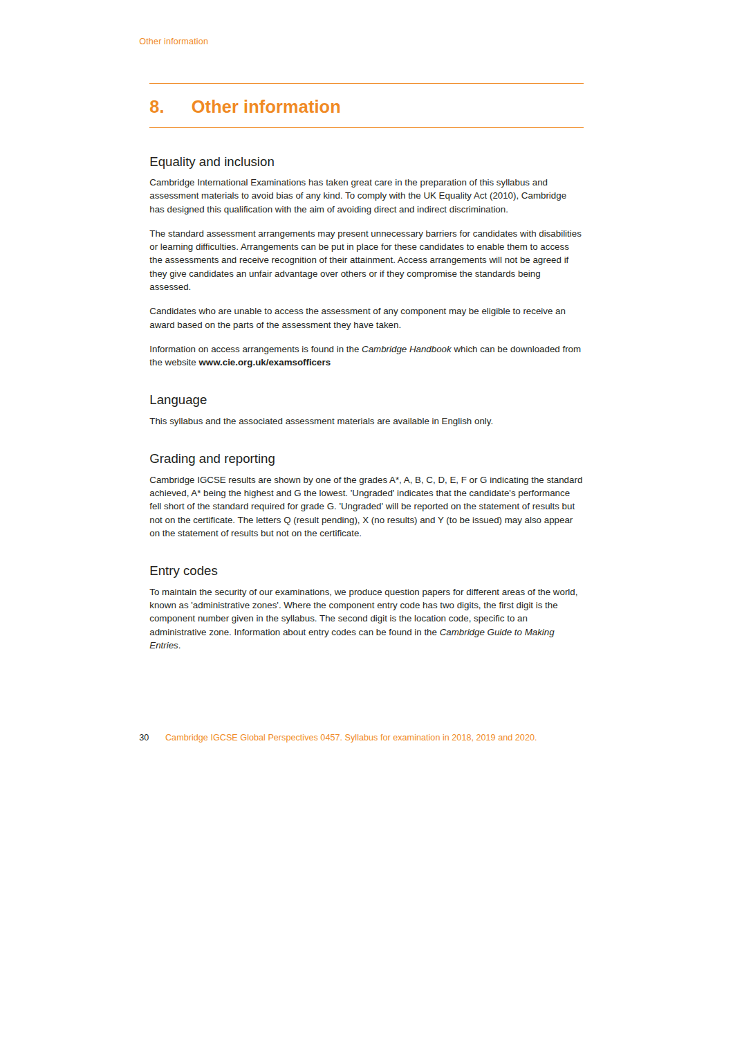Other information
8. Other information
Equality and inclusion
Cambridge International Examinations has taken great care in the preparation of this syllabus and assessment materials to avoid bias of any kind. To comply with the UK Equality Act (2010), Cambridge has designed this qualification with the aim of avoiding direct and indirect discrimination.
The standard assessment arrangements may present unnecessary barriers for candidates with disabilities or learning difficulties. Arrangements can be put in place for these candidates to enable them to access the assessments and receive recognition of their attainment. Access arrangements will not be agreed if they give candidates an unfair advantage over others or if they compromise the standards being assessed.
Candidates who are unable to access the assessment of any component may be eligible to receive an award based on the parts of the assessment they have taken.
Information on access arrangements is found in the Cambridge Handbook which can be downloaded from the website www.cie.org.uk/examsofficers
Language
This syllabus and the associated assessment materials are available in English only.
Grading and reporting
Cambridge IGCSE results are shown by one of the grades A*, A, B, C, D, E, F or G indicating the standard achieved, A* being the highest and G the lowest. 'Ungraded' indicates that the candidate's performance fell short of the standard required for grade G. 'Ungraded' will be reported on the statement of results but not on the certificate. The letters Q (result pending), X (no results) and Y (to be issued) may also appear on the statement of results but not on the certificate.
Entry codes
To maintain the security of our examinations, we produce question papers for different areas of the world, known as 'administrative zones'. Where the component entry code has two digits, the first digit is the component number given in the syllabus. The second digit is the location code, specific to an administrative zone. Information about entry codes can be found in the Cambridge Guide to Making Entries.
30 Cambridge IGCSE Global Perspectives 0457. Syllabus for examination in 2018, 2019 and 2020.